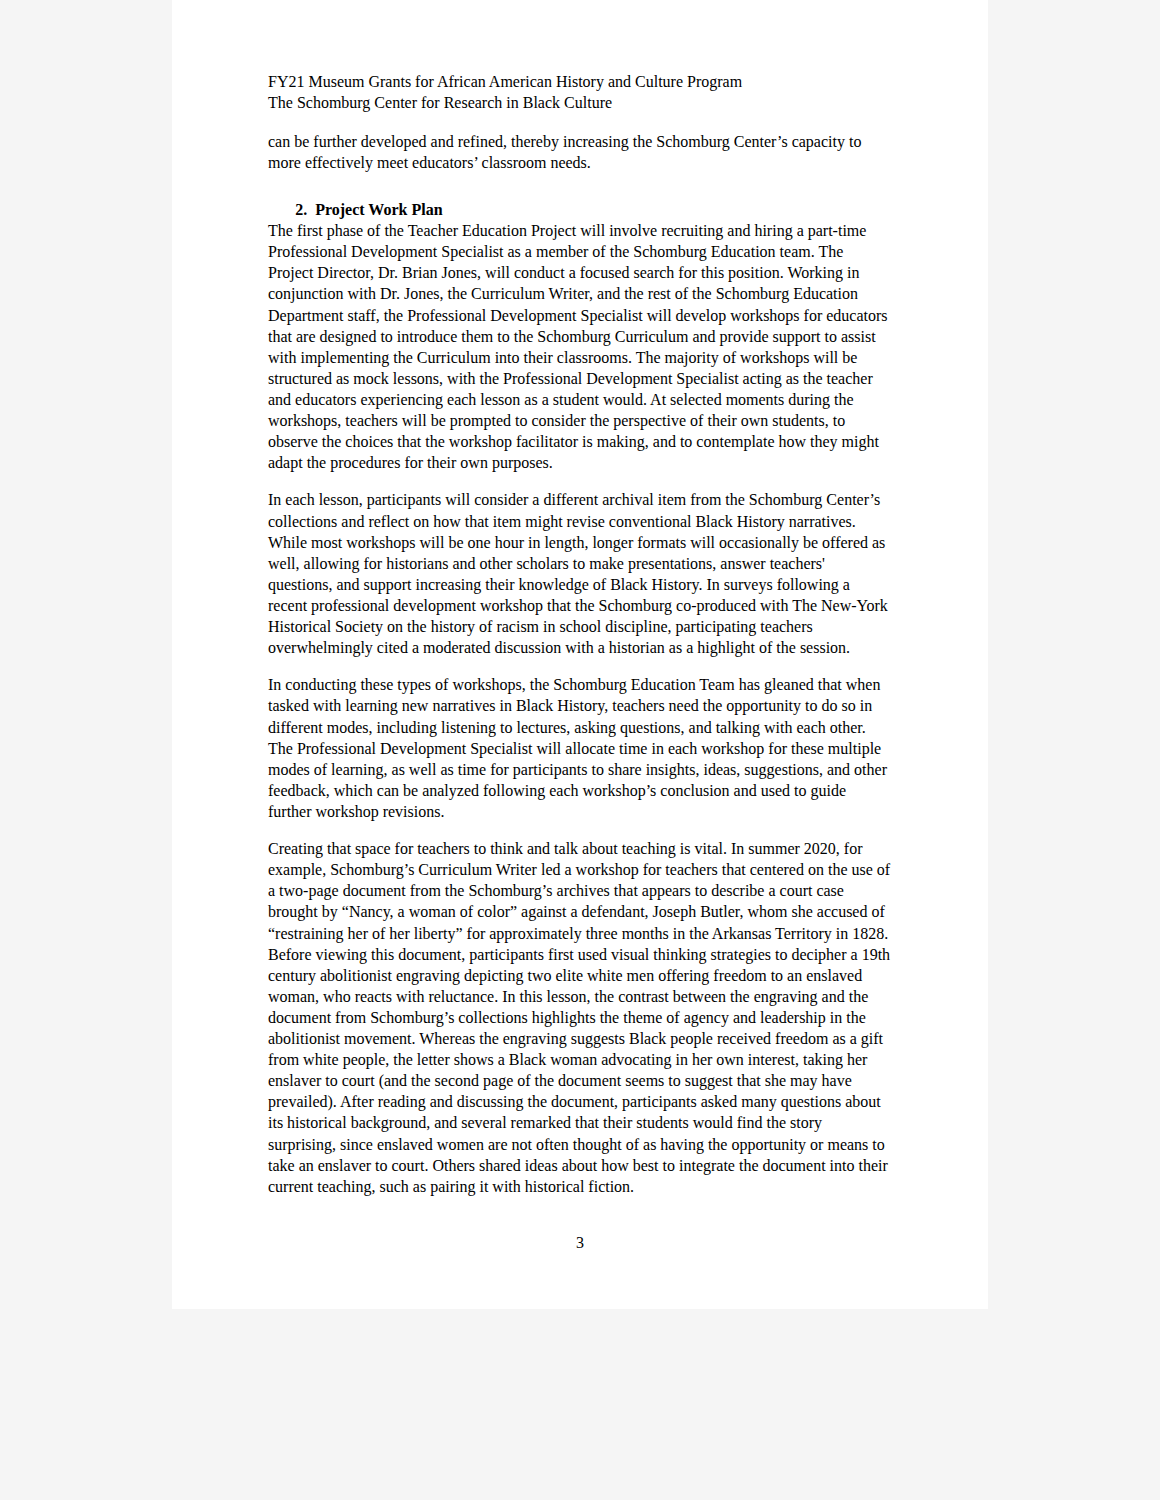FY21 Museum Grants for African American History and Culture Program
The Schomburg Center for Research in Black Culture
can be further developed and refined, thereby increasing the Schomburg Center’s capacity to more effectively meet educators’ classroom needs.
2. Project Work Plan
The first phase of the Teacher Education Project will involve recruiting and hiring a part-time Professional Development Specialist as a member of the Schomburg Education team. The Project Director, Dr. Brian Jones, will conduct a focused search for this position. Working in conjunction with Dr. Jones, the Curriculum Writer, and the rest of the Schomburg Education Department staff, the Professional Development Specialist will develop workshops for educators that are designed to introduce them to the Schomburg Curriculum and provide support to assist with implementing the Curriculum into their classrooms. The majority of workshops will be structured as mock lessons, with the Professional Development Specialist acting as the teacher and educators experiencing each lesson as a student would. At selected moments during the workshops, teachers will be prompted to consider the perspective of their own students, to observe the choices that the workshop facilitator is making, and to contemplate how they might adapt the procedures for their own purposes.
In each lesson, participants will consider a different archival item from the Schomburg Center’s collections and reflect on how that item might revise conventional Black History narratives. While most workshops will be one hour in length, longer formats will occasionally be offered as well, allowing for historians and other scholars to make presentations, answer teachers' questions, and support increasing their knowledge of Black History. In surveys following a recent professional development workshop that the Schomburg co-produced with The New-York Historical Society on the history of racism in school discipline, participating teachers overwhelmingly cited a moderated discussion with a historian as a highlight of the session.
In conducting these types of workshops, the Schomburg Education Team has gleaned that when tasked with learning new narratives in Black History, teachers need the opportunity to do so in different modes, including listening to lectures, asking questions, and talking with each other. The Professional Development Specialist will allocate time in each workshop for these multiple modes of learning, as well as time for participants to share insights, ideas, suggestions, and other feedback, which can be analyzed following each workshop’s conclusion and used to guide further workshop revisions.
Creating that space for teachers to think and talk about teaching is vital. In summer 2020, for example, Schomburg’s Curriculum Writer led a workshop for teachers that centered on the use of a two-page document from the Schomburg’s archives that appears to describe a court case brought by “Nancy, a woman of color” against a defendant, Joseph Butler, whom she accused of “restraining her of her liberty” for approximately three months in the Arkansas Territory in 1828. Before viewing this document, participants first used visual thinking strategies to decipher a 19th century abolitionist engraving depicting two elite white men offering freedom to an enslaved woman, who reacts with reluctance. In this lesson, the contrast between the engraving and the document from Schomburg’s collections highlights the theme of agency and leadership in the abolitionist movement. Whereas the engraving suggests Black people received freedom as a gift from white people, the letter shows a Black woman advocating in her own interest, taking her enslaver to court (and the second page of the document seems to suggest that she may have prevailed). After reading and discussing the document, participants asked many questions about its historical background, and several remarked that their students would find the story surprising, since enslaved women are not often thought of as having the opportunity or means to take an enslaver to court. Others shared ideas about how best to integrate the document into their current teaching, such as pairing it with historical fiction.
3